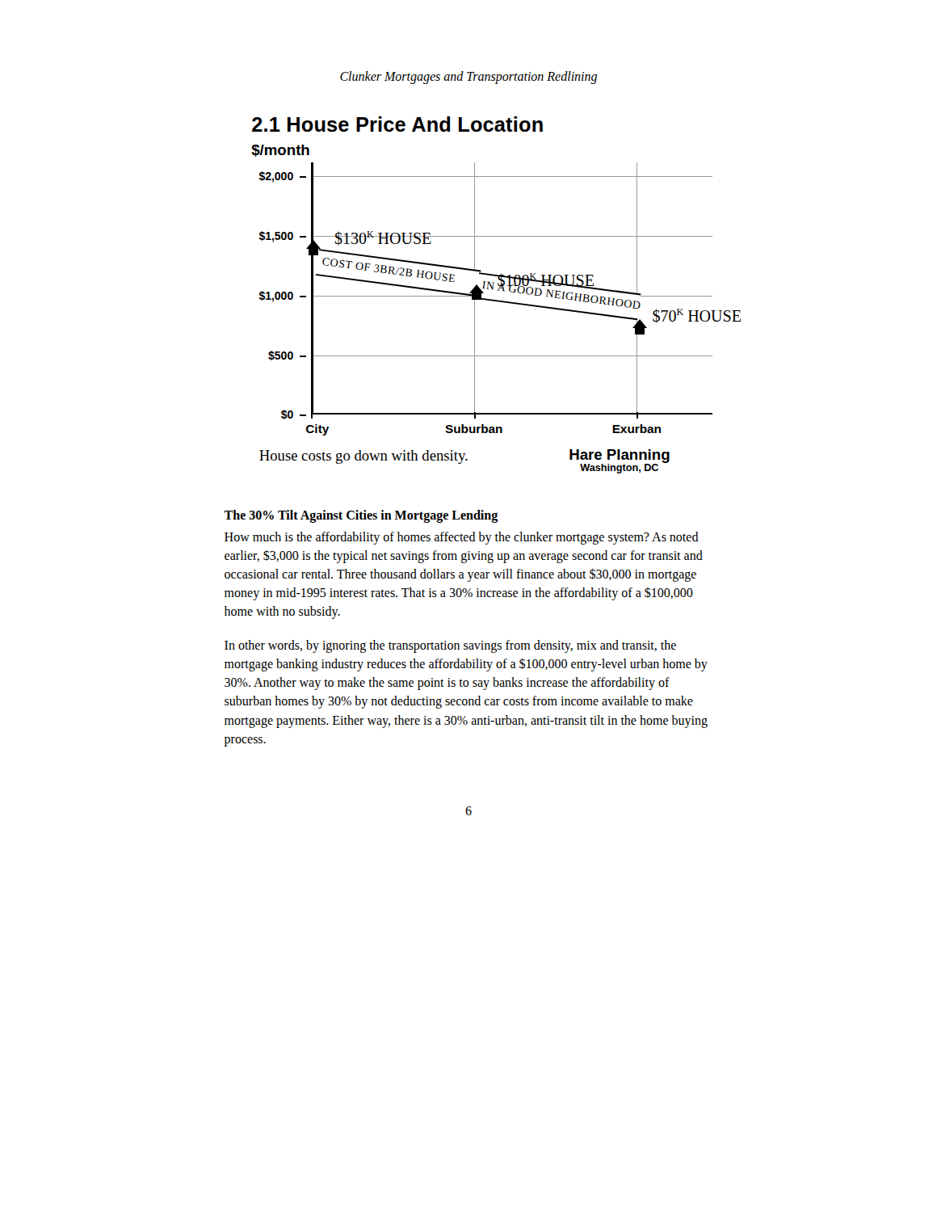Clunker Mortgages and Transportation Redlining
2.1 House Price And Location
$/month
$2,000
$1,500
$1,000
$500
$0
City
Suburban
Exurban
COST OF 3BR/2B HOUSE
IN A GOOD NEIGHBORHOOD
$130K HOUSE
$100K HOUSE
$70K HOUSE
House costs go down with density.
Hare Planning
Washington, DC
The 30% Tilt Against Cities in Mortgage Lending
How much is the affordability of homes affected by the clunker mortgage system? As noted earlier, $3,000 is the typical net savings from giving up an average second car for transit and occasional car rental. Three thousand dollars a year will finance about $30,000 in mortgage money in mid-1995 interest rates. That is a 30% increase in the affordability of a $100,000 home with no subsidy.
In other words, by ignoring the transportation savings from density, mix and transit, the mortgage banking industry reduces the affordability of a $100,000 entry-level urban home by 30%. Another way to make the same point is to say banks increase the affordability of suburban homes by 30% by not deducting second car costs from income available to make mortgage payments. Either way, there is a 30% anti-urban, anti-transit tilt in the home buying process.
6